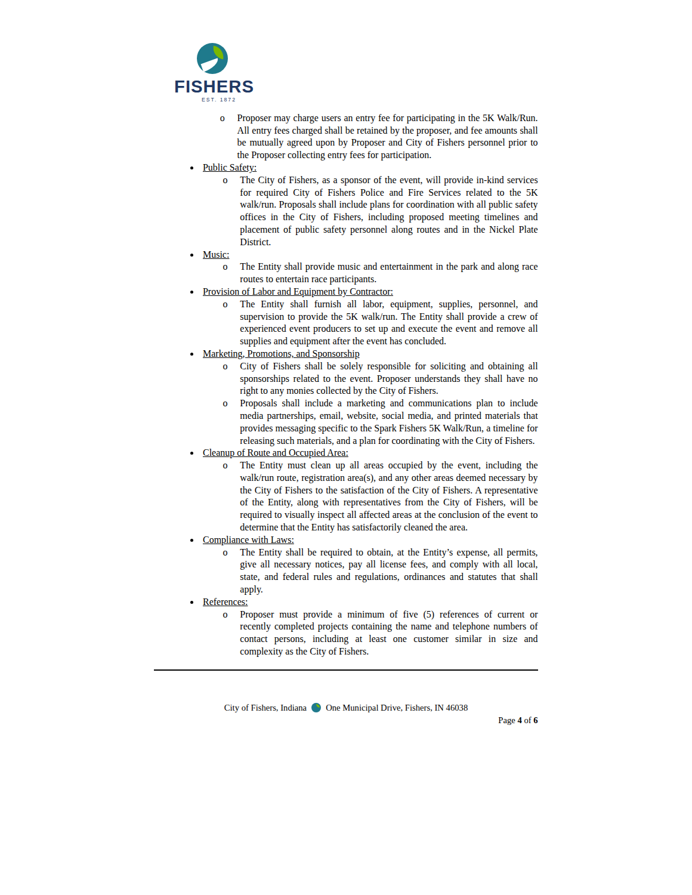FISHERS
EST. 1872
Proposer may charge users an entry fee for participating in the 5K Walk/Run. All entry fees charged shall be retained by the proposer, and fee amounts shall be mutually agreed upon by Proposer and City of Fishers personnel prior to the Proposer collecting entry fees for participation.
Public Safety:
The City of Fishers, as a sponsor of the event, will provide in-kind services for required City of Fishers Police and Fire Services related to the 5K walk/run. Proposals shall include plans for coordination with all public safety offices in the City of Fishers, including proposed meeting timelines and placement of public safety personnel along routes and in the Nickel Plate District.
Music:
The Entity shall provide music and entertainment in the park and along race routes to entertain race participants.
Provision of Labor and Equipment by Contractor:
The Entity shall furnish all labor, equipment, supplies, personnel, and supervision to provide the 5K walk/run. The Entity shall provide a crew of experienced event producers to set up and execute the event and remove all supplies and equipment after the event has concluded.
Marketing, Promotions, and Sponsorship
City of Fishers shall be solely responsible for soliciting and obtaining all sponsorships related to the event. Proposer understands they shall have no right to any monies collected by the City of Fishers.
Proposals shall include a marketing and communications plan to include media partnerships, email, website, social media, and printed materials that provides messaging specific to the Spark Fishers 5K Walk/Run, a timeline for releasing such materials, and a plan for coordinating with the City of Fishers.
Cleanup of Route and Occupied Area:
The Entity must clean up all areas occupied by the event, including the walk/run route, registration area(s), and any other areas deemed necessary by the City of Fishers to the satisfaction of the City of Fishers. A representative of the Entity, along with representatives from the City of Fishers, will be required to visually inspect all affected areas at the conclusion of the event to determine that the Entity has satisfactorily cleaned the area.
Compliance with Laws:
The Entity shall be required to obtain, at the Entity’s expense, all permits, give all necessary notices, pay all license fees, and comply with all local, state, and federal rules and regulations, ordinances and statutes that shall apply.
References:
Proposer must provide a minimum of five (5) references of current or recently completed projects containing the name and telephone numbers of contact persons, including at least one customer similar in size and complexity as the City of Fishers.
City of Fishers, Indiana One Municipal Drive, Fishers, IN 46038
Page 4 of 6